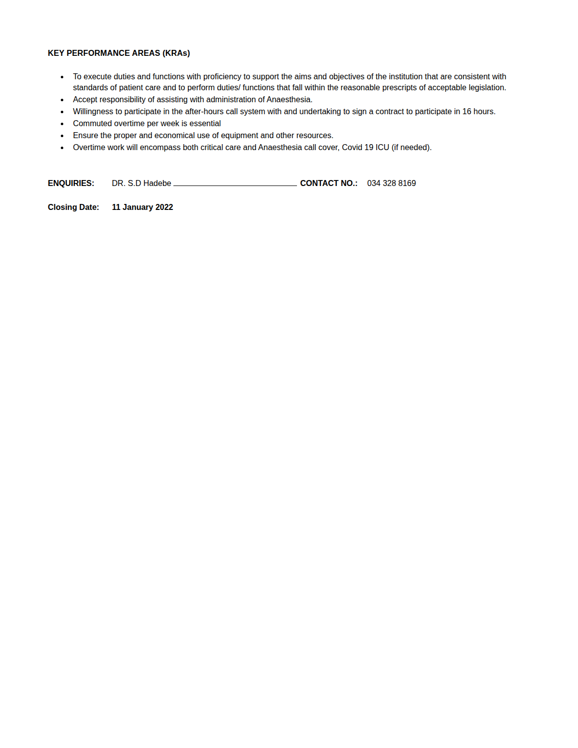KEY PERFORMANCE AREAS (KRAs)
To execute duties and functions with proficiency to support the aims and objectives of the institution that are consistent with standards of patient care and to perform duties/ functions that fall within the reasonable prescripts of acceptable legislation.
Accept responsibility of assisting with administration of Anaesthesia.
Willingness to participate in the after-hours call system with and undertaking to sign a contract to participate in 16 hours.
Commuted overtime per week is essential
Ensure the proper and economical use of equipment and other resources.
Overtime work will encompass both critical care and Anaesthesia call cover, Covid 19 ICU (if needed).
ENQUIRIES: DR. S.D Hadebe CONTACT NO.: 034 328 8169
Closing Date:11 January 2022